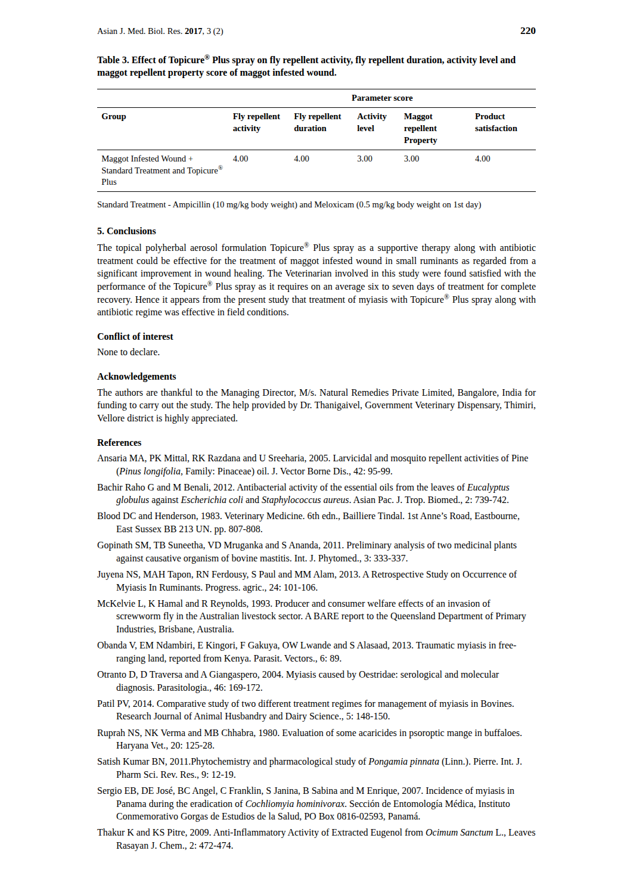Asian J. Med. Biol. Res. 2017, 3 (2) 220
Table 3. Effect of Topicure® Plus spray on fly repellent activity, fly repellent duration, activity level and maggot repellent property score of maggot infested wound.
| | Parameter score |
| --- | --- |
| Group | Fly repellent activity | Fly repellent duration | Activity level | Maggot repellent Property | Product satisfaction |
| Maggot Infested Wound + Standard Treatment and Topicure ® Plus | 4.00 | 4.00 | 3.00 | 3.00 | 4.00 |
Standard Treatment - Ampicillin (10 mg/kg body weight) and Meloxicam (0.5 mg/kg body weight on 1st day)
5. Conclusions
The topical polyherbal aerosol formulation Topicure® Plus spray as a supportive therapy along with antibiotic treatment could be effective for the treatment of maggot infested wound in small ruminants as regarded from a significant improvement in wound healing. The Veterinarian involved in this study were found satisfied with the performance of the Topicure® Plus spray as it requires on an average six to seven days of treatment for complete recovery. Hence it appears from the present study that treatment of myiasis with Topicure® Plus spray along with antibiotic regime was effective in field conditions.
Conflict of interest
None to declare.
Acknowledgements
The authors are thankful to the Managing Director, M/s. Natural Remedies Private Limited, Bangalore, India for funding to carry out the study. The help provided by Dr. Thanigaivel, Government Veterinary Dispensary, Thimiri, Vellore district is highly appreciated.
References
Ansaria MA, PK Mittal, RK Razdana and U Sreeharia, 2005. Larvicidal and mosquito repellent activities of Pine (Pinus longifolia, Family: Pinaceae) oil. J. Vector Borne Dis., 42: 95-99.
Bachir Raho G and M Benali, 2012. Antibacterial activity of the essential oils from the leaves of Eucalyptus globulus against Escherichia coli and Staphylococcus aureus. Asian Pac. J. Trop. Biomed., 2: 739-742.
Blood DC and Henderson, 1983. Veterinary Medicine. 6th edn., Bailliere Tindal. 1st Anne’s Road, Eastbourne, East Sussex BB 213 UN. pp. 807-808.
Gopinath SM, TB Suneetha, VD Mruganka and S Ananda, 2011. Preliminary analysis of two medicinal plants against causative organism of bovine mastitis. Int. J. Phytomed., 3: 333-337.
Juyena NS, MAH Tapon, RN Ferdousy, S Paul and MM Alam, 2013. A Retrospective Study on Occurrence of Myiasis In Ruminants. Progress. agric., 24: 101-106.
McKelvie L, K Hamal and R Reynolds, 1993. Producer and consumer welfare effects of an invasion of screwworm fly in the Australian livestock sector. A BARE report to the Queensland Department of Primary Industries, Brisbane, Australia.
Obanda V, EM Ndambiri, E Kingori, F Gakuya, OW Lwande and S Alasaad, 2013. Traumatic myiasis in free-ranging land, reported from Kenya. Parasit. Vectors., 6: 89.
Otranto D, D Traversa and A Giangaspero, 2004. Myiasis caused by Oestridae: serological and molecular diagnosis. Parasitologia., 46: 169-172.
Patil PV, 2014. Comparative study of two different treatment regimes for management of myiasis in Bovines. Research Journal of Animal Husbandry and Dairy Science., 5: 148-150.
Ruprah NS, NK Verma and MB Chhabra, 1980. Evaluation of some acaricides in psoroptic mange in buffaloes. Haryana Vet., 20: 125-28.
Satish Kumar BN, 2011.Phytochemistry and pharmacological study of Pongamia pinnata (Linn.). Pierre. Int. J. Pharm Sci. Rev. Res., 9: 12-19.
Sergio EB, DE José, BC Angel, C Franklin, S Janina, B Sabina and M Enrique, 2007. Incidence of myiasis in Panama during the eradication of Cochliomyia hominivorax. Sección de Entomología Médica, Instituto Conmemorativo Gorgas de Estudios de la Salud, PO Box 0816-02593, Panamá.
Thakur K and KS Pitre, 2009. Anti-Inflammatory Activity of Extracted Eugenol from Ocimum Sanctum L., Leaves Rasayan J. Chem., 2: 472-474.